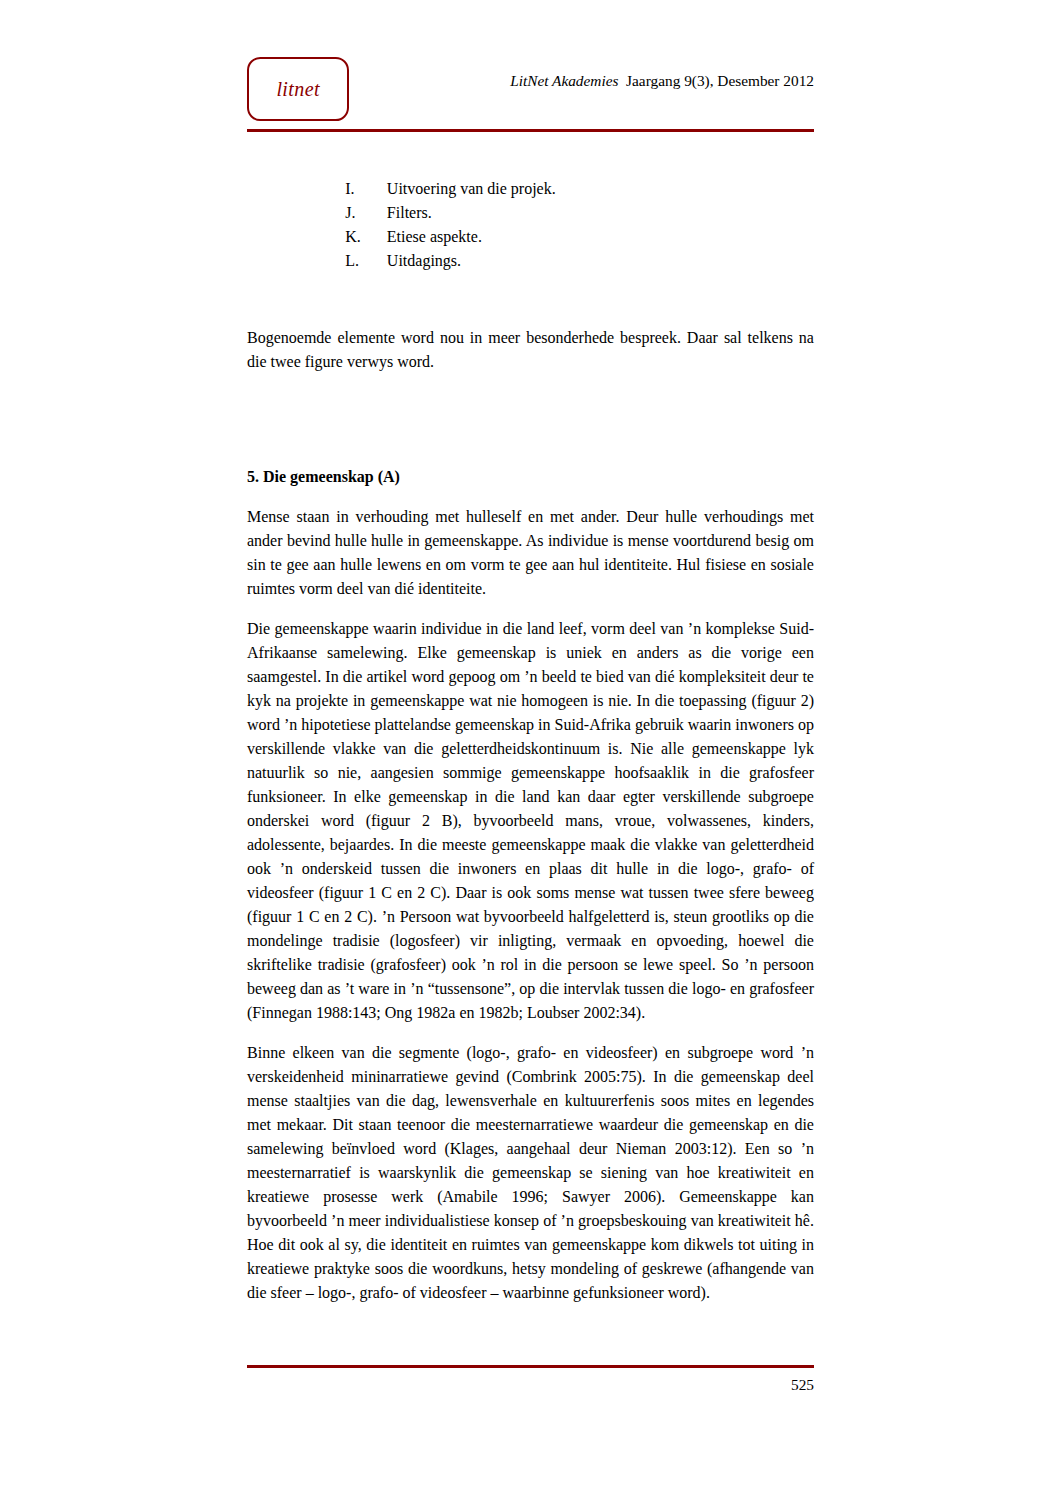litnet
LitNet Akademies Jaargang 9(3), Desember 2012
I. Uitvoering van die projek.
J. Filters.
K. Etiese aspekte.
L. Uitdagings.
Bogenoemde elemente word nou in meer besonderhede bespreek. Daar sal telkens na die twee figure verwys word.
5. Die gemeenskap (A)
Mense staan in verhouding met hulleself en met ander. Deur hulle verhoudings met ander bevind hulle hulle in gemeenskappe. As individue is mense voortdurend besig om sin te gee aan hulle lewens en om vorm te gee aan hul identiteite. Hul fisiese en sosiale ruimtes vorm deel van dié identiteite.
Die gemeenskappe waarin individue in die land leef, vorm deel van ’n komplekse Suid-Afrikaanse samelewing. Elke gemeenskap is uniek en anders as die vorige een saamgestel. In die artikel word gepoog om ’n beeld te bied van dié kompleksiteit deur te kyk na projekte in gemeenskappe wat nie homogeen is nie. In die toepassing (figuur 2) word ’n hipotetiese plattelandse gemeenskap in Suid-Afrika gebruik waarin inwoners op verskillende vlakke van die geletterdheidskontinuum is. Nie alle gemeenskappe lyk natuurlik so nie, aangesien sommige gemeenskappe hoofsaaklik in die grafosfeer funksioneer. In elke gemeenskap in die land kan daar egter verskillende subgroepe onderskei word (figuur 2 B), byvoorbeeld mans, vroue, volwassenes, kinders, adolessente, bejaardes. In die meeste gemeenskappe maak die vlakke van geletterdheid ook ’n onderskeid tussen die inwoners en plaas dit hulle in die logo-, grafo- of videosfeer (figuur 1 C en 2 C). Daar is ook soms mense wat tussen twee sfere beweeg (figuur 1 C en 2 C). ’n Persoon wat byvoorbeeld halfgeletterd is, steun grootliks op die mondelinge tradisie (logosfeer) vir inligting, vermaak en opvoeding, hoewel die skriftelike tradisie (grafosfeer) ook ’n rol in die persoon se lewe speel. So ’n persoon beweeg dan as ’t ware in ’n “tussensone”, op die intervlak tussen die logo- en grafosfeer (Finnegan 1988:143; Ong 1982a en 1982b; Loubser 2002:34).
Binne elkeen van die segmente (logo-, grafo- en videosfeer) en subgroepe word ’n verskeidenheid mininarratiewe gevind (Combrink 2005:75). In die gemeenskap deel mense staaltjies van die dag, lewensverhale en kultuurerfenis soos mites en legendes met mekaar. Dit staan teenoor die meesternarratiewe waardeur die gemeenskap en die samelewing beïnvloed word (Klages, aangehaal deur Nieman 2003:12). Een so ’n meesternarratief is waarskynlik die gemeenskap se siening van hoe kreatiwiteit en kreatiewe prosesse werk (Amabile 1996; Sawyer 2006). Gemeenskappe kan byvoorbeeld ’n meer individualistiese konsep of ’n groepsbeskouing van kreatiwiteit hê. Hoe dit ook al sy, die identiteit en ruimtes van gemeenskappe kom dikwels tot uiting in kreatiewe praktyke soos die woordkuns, hetsy mondeling of geskrewe (afhangende van die sfeer – logo-, grafo- of videosfeer – waarbinne gefunksioneer word).
525